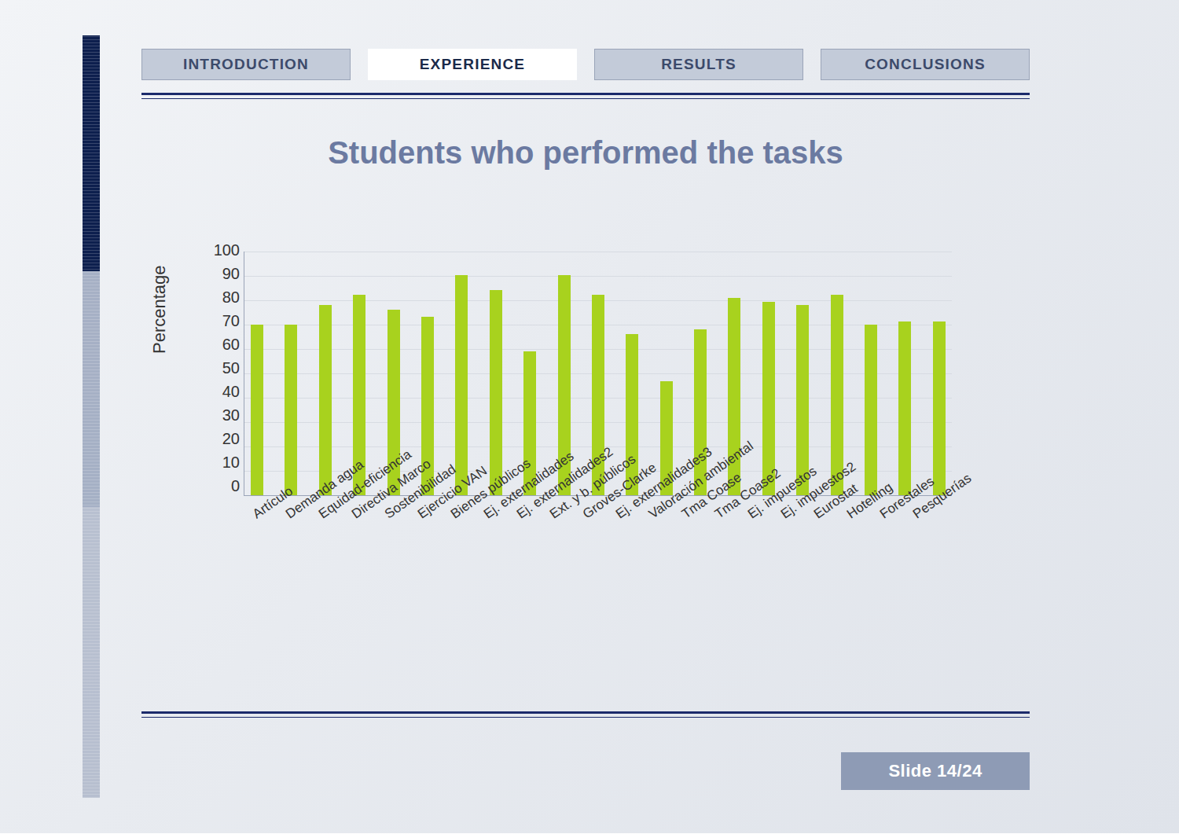INTRODUCTION
EXPERIENCE
RESULTS
CONCLUSIONS
Students who performed the tasks
Percentage
100 90 80 70 60 50 40 30 20 10 0
Artículo Demanda agua Equidad-eficiencia Directiva Marco Sostenibilidad Ejercicio VAN Bienes públicos Ej. externalidades Ej. externalidades2 Ext. y b. públicos Groves-Clarke Ej. externalidades3 Valoración ambiental Tma Coase Tma Coase2 Ej. impuestos Ej. impuestos2 Eurostat Hotelling Forestales Pesquerías
Slide 14/24